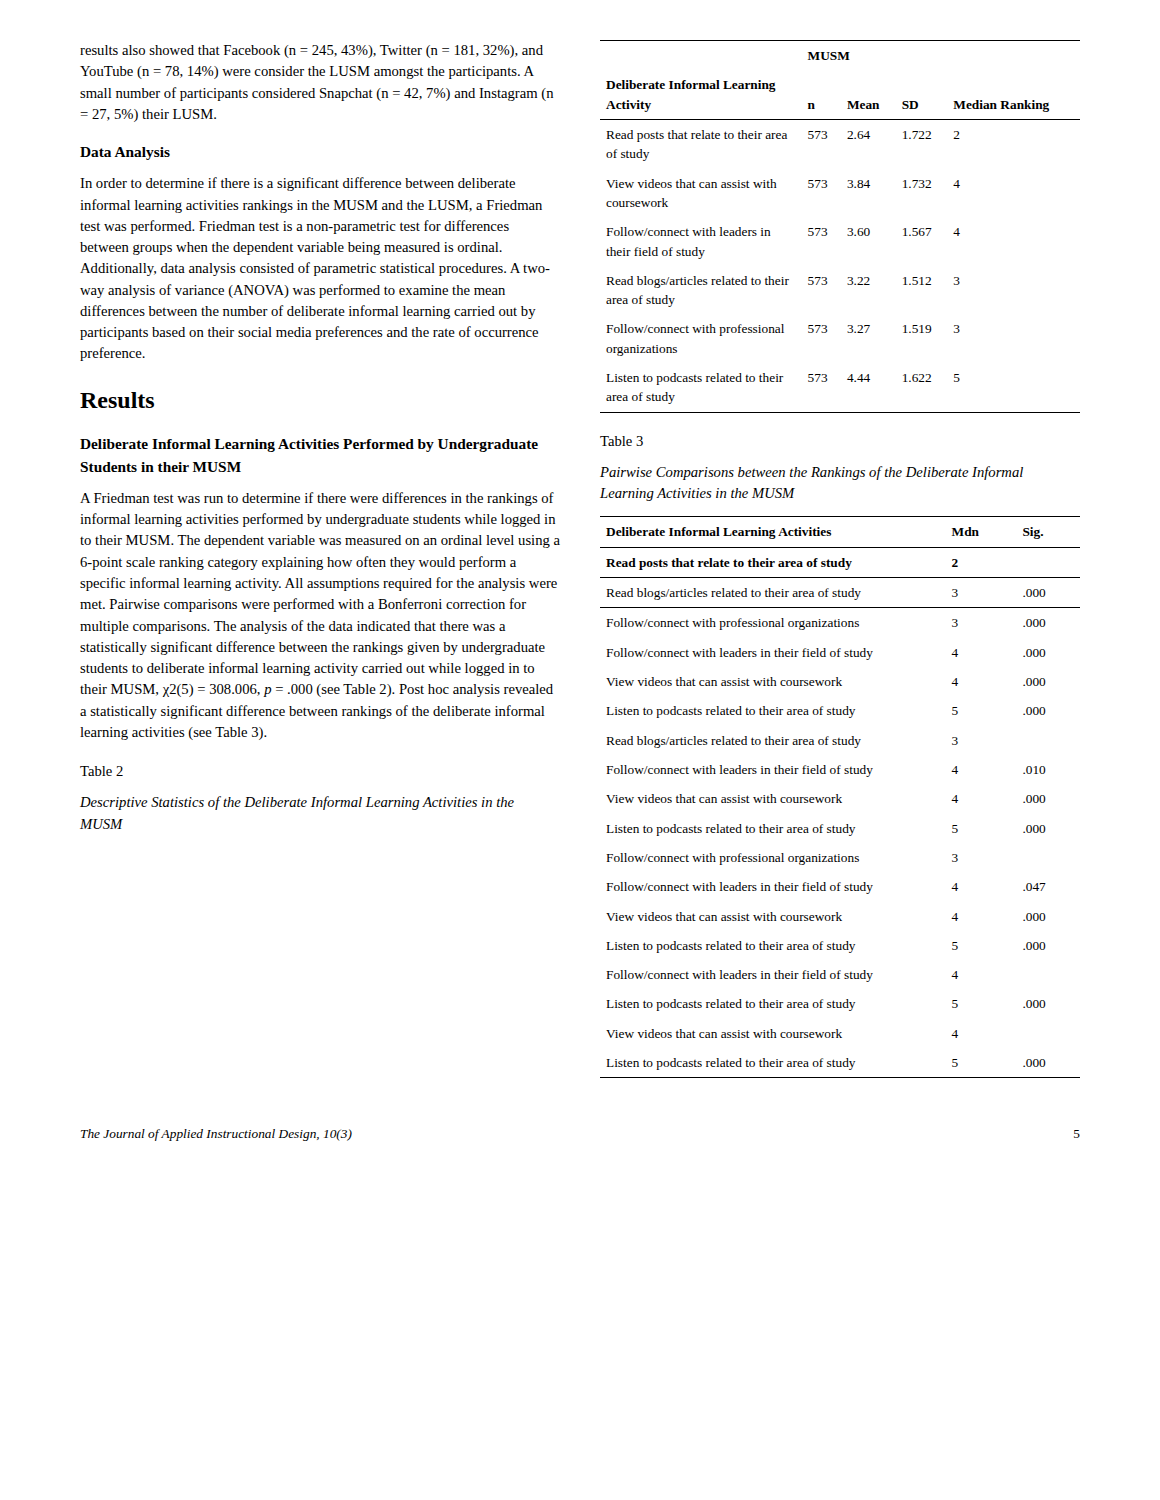results also showed that Facebook (n = 245, 43%), Twitter (n = 181, 32%), and YouTube (n = 78, 14%) were consider the LUSM amongst the participants. A small number of participants considered Snapchat (n = 42, 7%) and Instagram (n = 27, 5%) their LUSM.
Data Analysis
In order to determine if there is a significant difference between deliberate informal learning activities rankings in the MUSM and the LUSM, a Friedman test was performed. Friedman test is a non-parametric test for differences between groups when the dependent variable being measured is ordinal. Additionally, data analysis consisted of parametric statistical procedures. A two-way analysis of variance (ANOVA) was performed to examine the mean differences between the number of deliberate informal learning carried out by participants based on their social media preferences and the rate of occurrence preference.
Results
Deliberate Informal Learning Activities Performed by Undergraduate Students in their MUSM
A Friedman test was run to determine if there were differences in the rankings of informal learning activities performed by undergraduate students while logged in to their MUSM. The dependent variable was measured on an ordinal level using a 6-point scale ranking category explaining how often they would perform a specific informal learning activity. All assumptions required for the analysis were met. Pairwise comparisons were performed with a Bonferroni correction for multiple comparisons. The analysis of the data indicated that there was a statistically significant difference between the rankings given by undergraduate students to deliberate informal learning activity carried out while logged in to their MUSM, χ2(5) = 308.006, p = .000 (see Table 2). Post hoc analysis revealed a statistically significant difference between rankings of the deliberate informal learning activities (see Table 3).
Table 2
Descriptive Statistics of the Deliberate Informal Learning Activities in the MUSM
| | MUSM |
| --- | --- |
| Deliberate Informal Learning Activity | n | Mean | SD | Median Ranking |
| Read posts that relate to their area of study | 573 | 2.64 | 1.722 | 2 |
| View videos that can assist with coursework | 573 | 3.84 | 1.732 | 4 |
| Follow/connect with leaders in their field of study | 573 | 3.60 | 1.567 | 4 |
| Read blogs/articles related to their area of study | 573 | 3.22 | 1.512 | 3 |
| Follow/connect with professional organizations | 573 | 3.27 | 1.519 | 3 |
| Listen to podcasts related to their area of study | 573 | 4.44 | 1.622 | 5 |
Table 3
Pairwise Comparisons between the Rankings of the Deliberate Informal Learning Activities in the MUSM
| Deliberate Informal Learning Activities | Mdn | Sig. |
| --- | --- | --- |
| Read posts that relate to their area of study | 2 | |
| Read blogs/articles related to their area of study | 3 | .000 |
| Follow/connect with professional organizations | 3 | .000 |
| Follow/connect with leaders in their field of study | 4 | .000 |
| View videos that can assist with coursework | 4 | .000 |
| Listen to podcasts related to their area of study | 5 | .000 |
| Read blogs/articles related to their area of study | 3 | |
| Follow/connect with leaders in their field of study | 4 | .010 |
| View videos that can assist with coursework | 4 | .000 |
| Listen to podcasts related to their area of study | 5 | .000 |
| Follow/connect with professional organizations | 3 | |
| Follow/connect with leaders in their field of study | 4 | .047 |
| View videos that can assist with coursework | 4 | .000 |
| Listen to podcasts related to their area of study | 5 | .000 |
| Follow/connect with leaders in their field of study | 4 | |
| Listen to podcasts related to their area of study | 5 | .000 |
| View videos that can assist with coursework | 4 | |
| Listen to podcasts related to their area of study | 5 | .000 |
The Journal of Applied Instructional Design, 10(3) 5